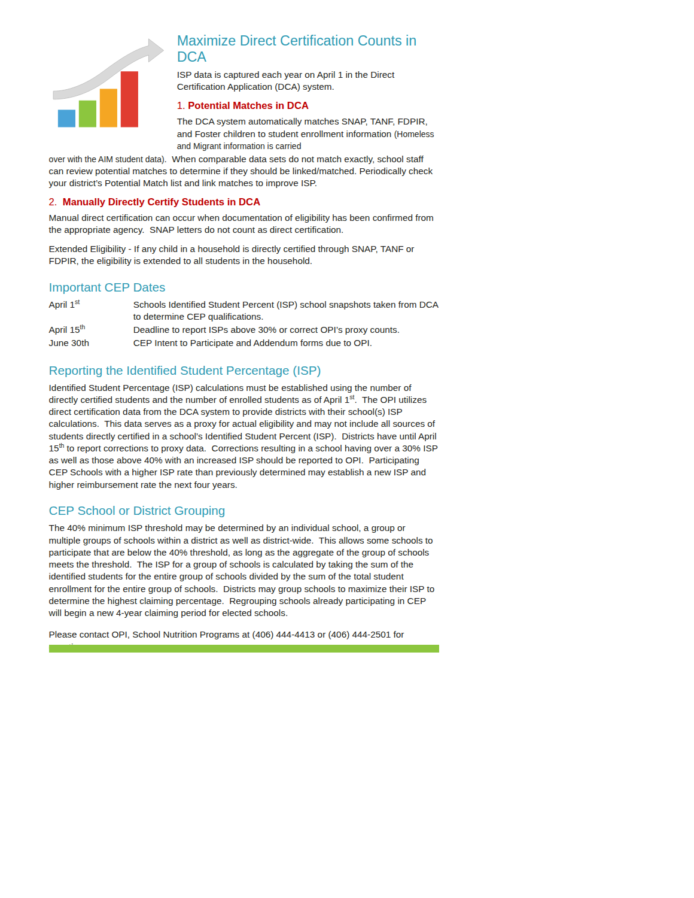Maximize Direct Certification Counts in DCA
ISP data is captured each year on April 1 in the Direct Certification Application (DCA) system.
1. Potential Matches in DCA
The DCA system automatically matches SNAP, TANF, FDPIR, and Foster children to student enrollment information (Homeless and Migrant information is carried
over with the AIM student data). When comparable data sets do not match exactly, school staff can review potential matches to determine if they should be linked/matched. Periodically check your district’s Potential Match list and link matches to improve ISP.
2. Manually Directly Certify Students in DCA
Manual direct certification can occur when documentation of eligibility has been confirmed from the appropriate agency. SNAP letters do not count as direct certification.
Extended Eligibility - If any child in a household is directly certified through SNAP, TANF or FDPIR, the eligibility is extended to all students in the household.
Important CEP Dates
| April 1 st | Schools Identified Student Percent (ISP) school snapshots taken from DCA to determine CEP qualifications. |
| April 15 th | Deadline to report ISPs above 30% or correct OPI’s proxy counts. |
| June 30th | CEP Intent to Participate and Addendum forms due to OPI. |
Reporting the Identified Student Percentage (ISP)
Identified Student Percentage (ISP) calculations must be established using the number of directly certified students and the number of enrolled students as of April 1st. The OPI utilizes direct certification data from the DCA system to provide districts with their school(s) ISP calculations. This data serves as a proxy for actual eligibility and may not include all sources of students directly certified in a school’s Identified Student Percent (ISP). Districts have until April 15th to report corrections to proxy data. Corrections resulting in a school having over a 30% ISP as well as those above 40% with an increased ISP should be reported to OPI. Participating CEP Schools with a higher ISP rate than previously determined may establish a new ISP and higher reimbursement rate the next four years.
CEP School or District Grouping
The 40% minimum ISP threshold may be determined by an individual school, a group or multiple groups of schools within a district as well as district-wide. This allows some schools to participate that are below the 40% threshold, as long as the aggregate of the group of schools meets the threshold. The ISP for a group of schools is calculated by taking the sum of the identified students for the entire group of schools divided by the sum of the total student enrollment for the entire group of schools. Districts may group schools to maximize their ISP to determine the highest claiming percentage. Regrouping schools already participating in CEP will begin a new 4-year claiming period for elected schools.
Please contact OPI, School Nutrition Programs at (406) 444-4413 or (406) 444-2501 for questions.